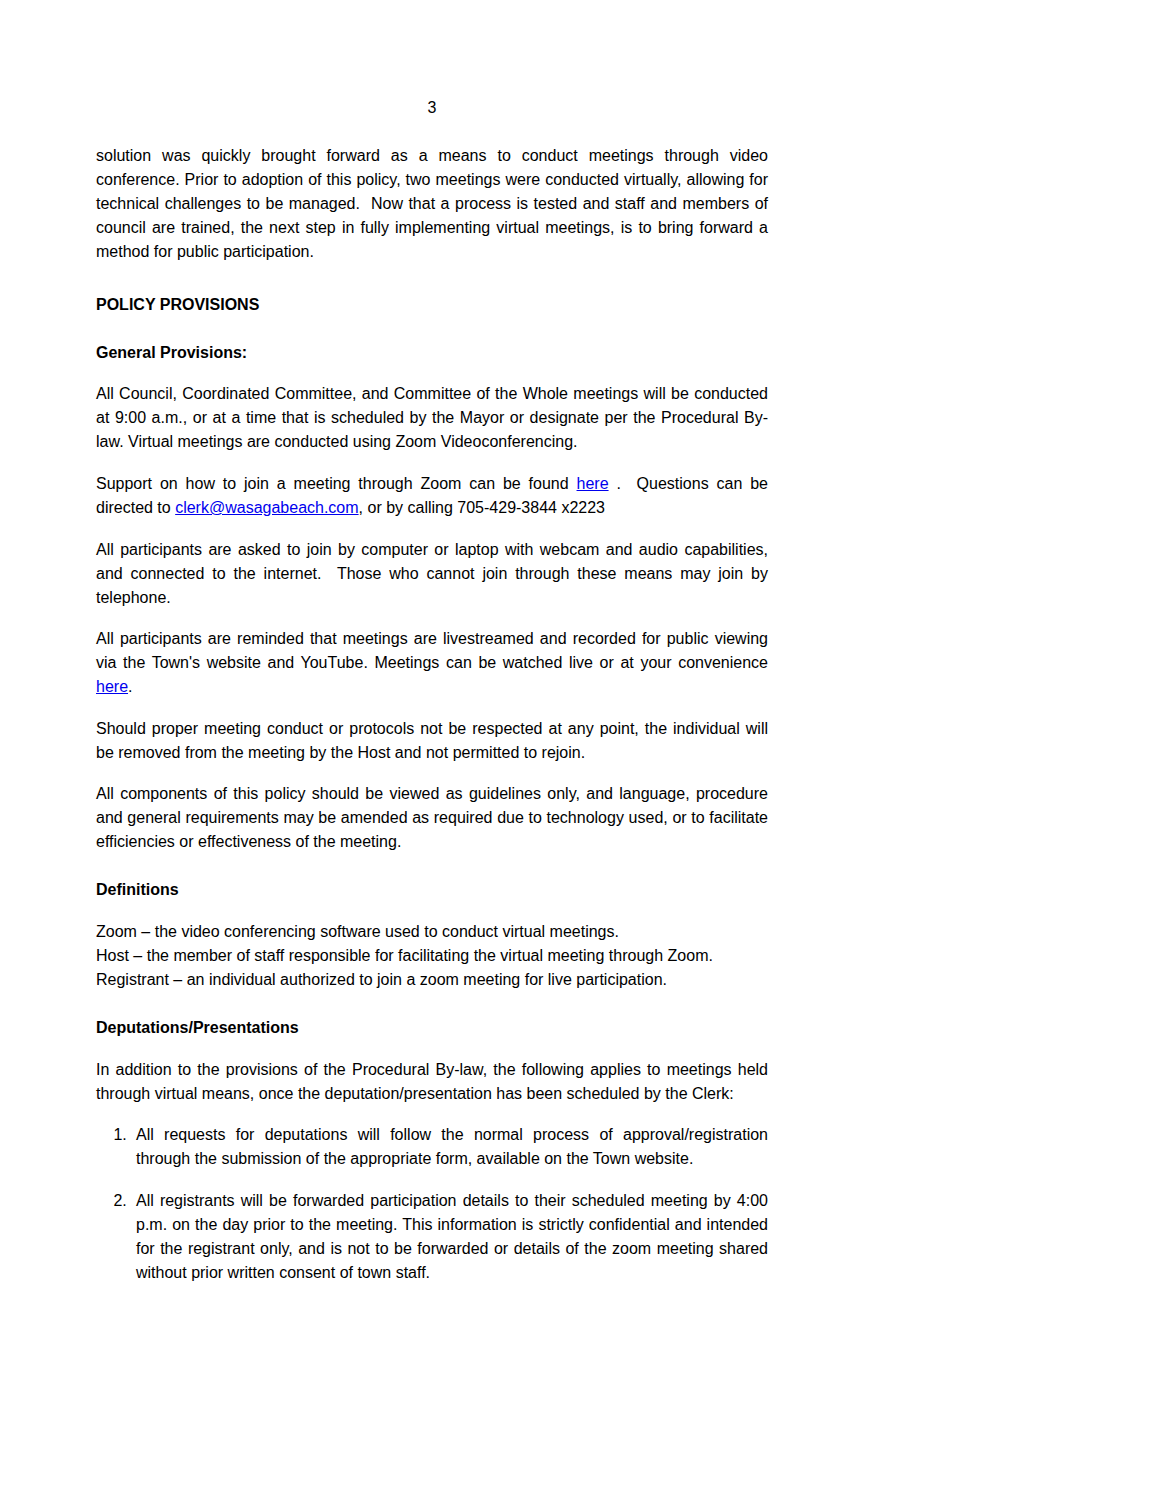3
solution was quickly brought forward as a means to conduct meetings through video conference. Prior to adoption of this policy, two meetings were conducted virtually, allowing for technical challenges to be managed. Now that a process is tested and staff and members of council are trained, the next step in fully implementing virtual meetings, is to bring forward a method for public participation.
POLICY PROVISIONS
General Provisions:
All Council, Coordinated Committee, and Committee of the Whole meetings will be conducted at 9:00 a.m., or at a time that is scheduled by the Mayor or designate per the Procedural By-law. Virtual meetings are conducted using Zoom Videoconferencing.
Support on how to join a meeting through Zoom can be found here . Questions can be directed to clerk@wasagabeach.com, or by calling 705-429-3844 x2223
All participants are asked to join by computer or laptop with webcam and audio capabilities, and connected to the internet. Those who cannot join through these means may join by telephone.
All participants are reminded that meetings are livestreamed and recorded for public viewing via the Town's website and YouTube. Meetings can be watched live or at your convenience here.
Should proper meeting conduct or protocols not be respected at any point, the individual will be removed from the meeting by the Host and not permitted to rejoin.
All components of this policy should be viewed as guidelines only, and language, procedure and general requirements may be amended as required due to technology used, or to facilitate efficiencies or effectiveness of the meeting.
Definitions
Zoom – the video conferencing software used to conduct virtual meetings.
Host – the member of staff responsible for facilitating the virtual meeting through Zoom.
Registrant – an individual authorized to join a zoom meeting for live participation.
Deputations/Presentations
In addition to the provisions of the Procedural By-law, the following applies to meetings held through virtual means, once the deputation/presentation has been scheduled by the Clerk:
All requests for deputations will follow the normal process of approval/registration through the submission of the appropriate form, available on the Town website.
All registrants will be forwarded participation details to their scheduled meeting by 4:00 p.m. on the day prior to the meeting. This information is strictly confidential and intended for the registrant only, and is not to be forwarded or details of the zoom meeting shared without prior written consent of town staff.